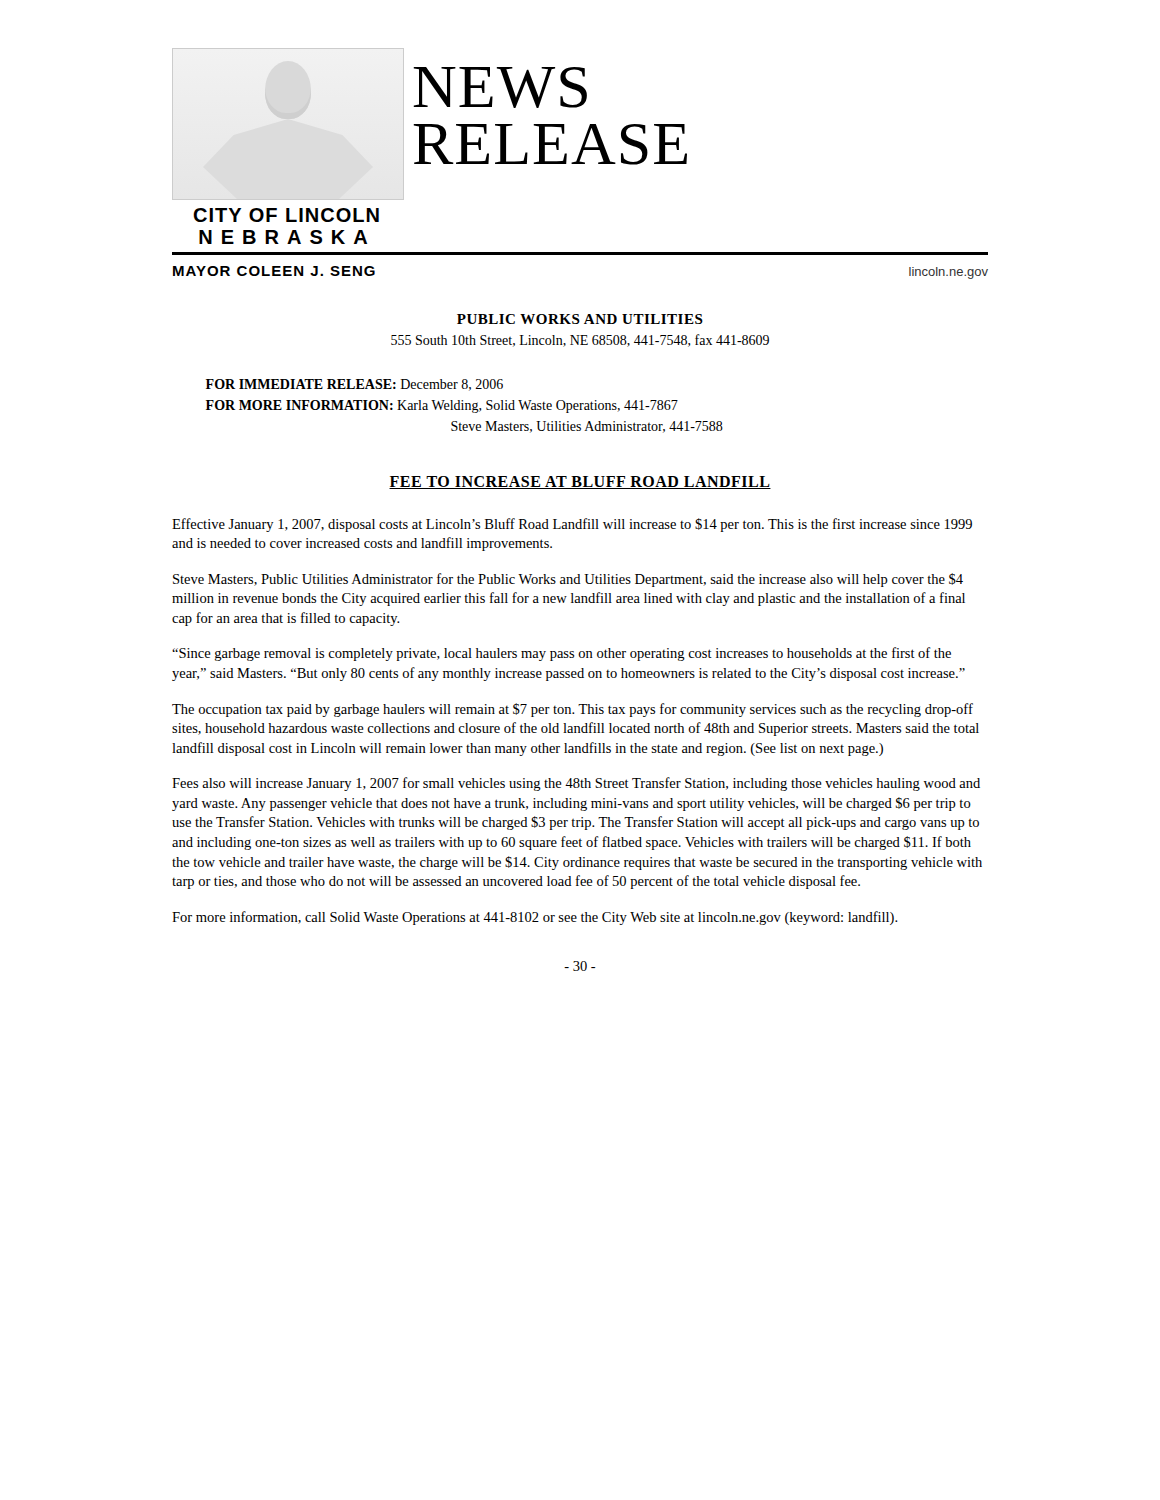CITY OF LINCOLN
NEBRASKA
NEWS
RELEASE
MAYOR COLEEN J. SENG lincoln.ne.gov
PUBLIC WORKS AND UTILITIES
555 South 10th Street, Lincoln, NE 68508, 441-7548, fax 441-8609
FOR IMMEDIATE RELEASE: December 8, 2006
FOR MORE INFORMATION: Karla Welding, Solid Waste Operations, 441-7867
Steve Masters, Utilities Administrator, 441-7588
FEE TO INCREASE AT BLUFF ROAD LANDFILL
Effective January 1, 2007, disposal costs at Lincoln’s Bluff Road Landfill will increase to $14 per ton. This is the first increase since 1999 and is needed to cover increased costs and landfill improvements.
Steve Masters, Public Utilities Administrator for the Public Works and Utilities Department, said the increase also will help cover the $4 million in revenue bonds the City acquired earlier this fall for a new landfill area lined with clay and plastic and the installation of a final cap for an area that is filled to capacity.
“Since garbage removal is completely private, local haulers may pass on other operating cost increases to households at the first of the year,” said Masters. “But only 80 cents of any monthly increase passed on to homeowners is related to the City’s disposal cost increase.”
The occupation tax paid by garbage haulers will remain at $7 per ton. This tax pays for community services such as the recycling drop-off sites, household hazardous waste collections and closure of the old landfill located north of 48th and Superior streets. Masters said the total landfill disposal cost in Lincoln will remain lower than many other landfills in the state and region. (See list on next page.)
Fees also will increase January 1, 2007 for small vehicles using the 48th Street Transfer Station, including those vehicles hauling wood and yard waste. Any passenger vehicle that does not have a trunk, including mini-vans and sport utility vehicles, will be charged $6 per trip to use the Transfer Station. Vehicles with trunks will be charged $3 per trip. The Transfer Station will accept all pick-ups and cargo vans up to and including one-ton sizes as well as trailers with up to 60 square feet of flatbed space. Vehicles with trailers will be charged $11. If both the tow vehicle and trailer have waste, the charge will be $14. City ordinance requires that waste be secured in the transporting vehicle with tarp or ties, and those who do not will be assessed an uncovered load fee of 50 percent of the total vehicle disposal fee.
For more information, call Solid Waste Operations at 441-8102 or see the City Web site at lincoln.ne.gov (keyword: landfill).
- 30 -